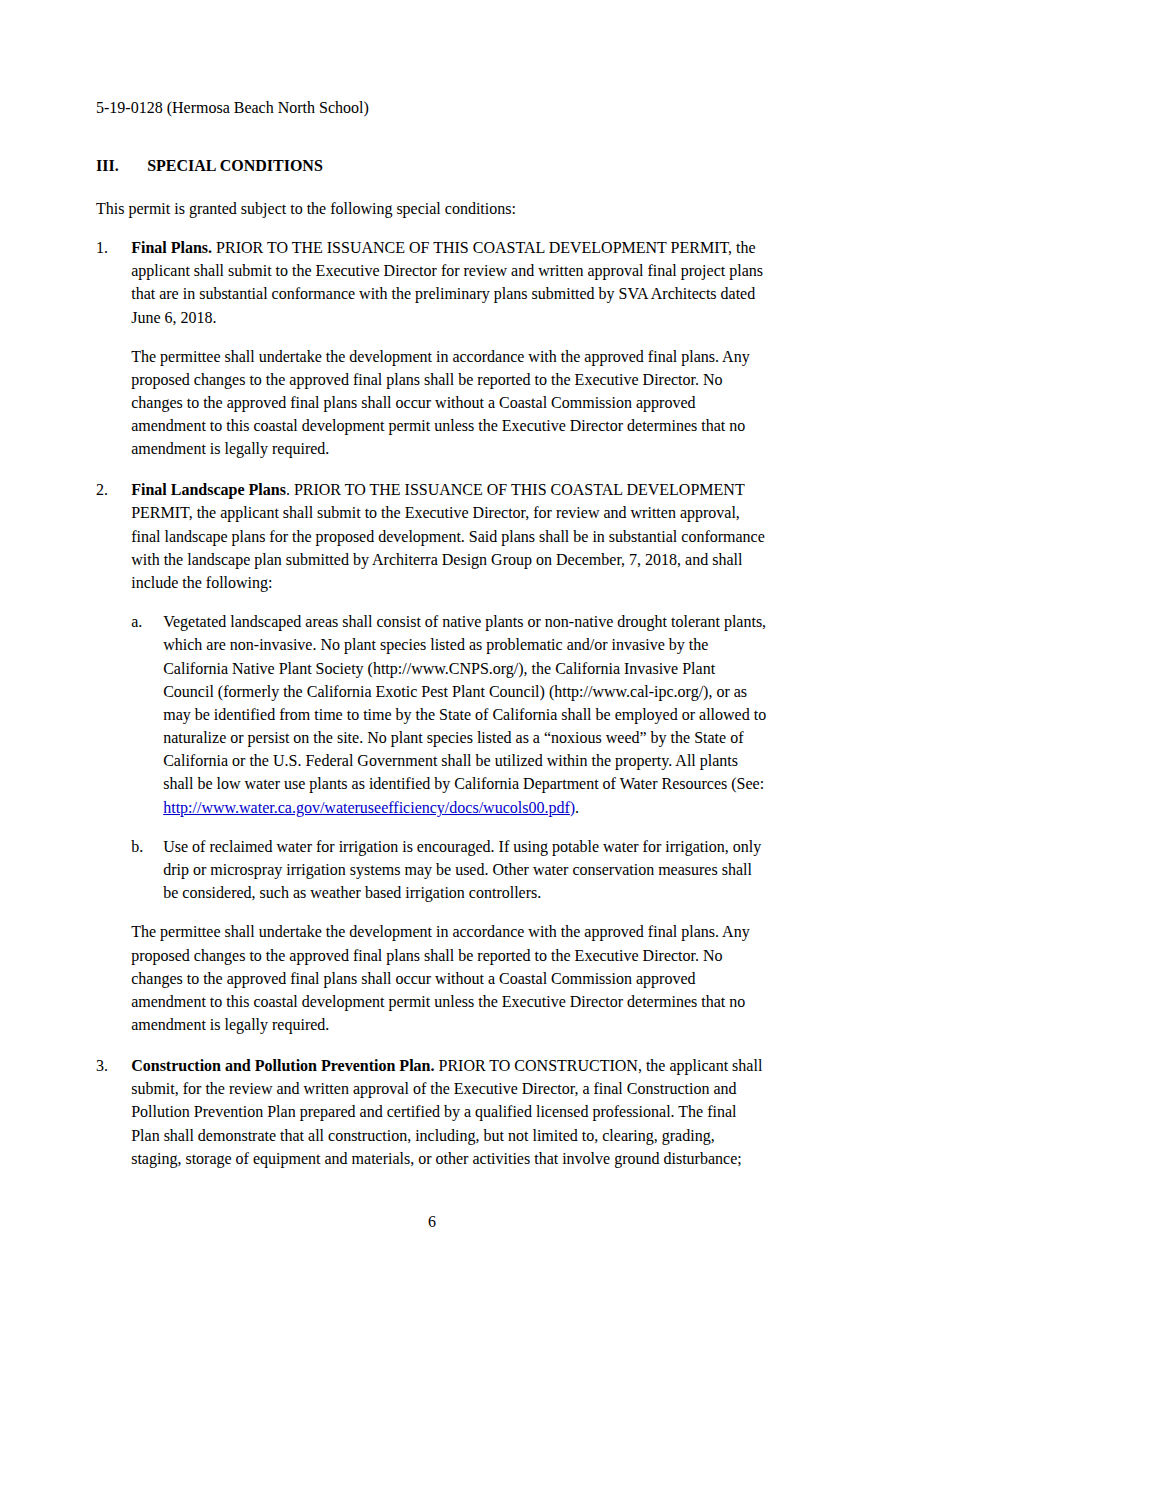5-19-0128 (Hermosa Beach North School)
III. SPECIAL CONDITIONS
This permit is granted subject to the following special conditions:
1.
Final Plans. PRIOR TO THE ISSUANCE OF THIS COASTAL DEVELOPMENT PERMIT, the applicant shall submit to the Executive Director for review and written approval final project plans that are in substantial conformance with the preliminary plans submitted by SVA Architects dated June 6, 2018.
The permittee shall undertake the development in accordance with the approved final plans. Any proposed changes to the approved final plans shall be reported to the Executive Director. No changes to the approved final plans shall occur without a Coastal Commission approved amendment to this coastal development permit unless the Executive Director determines that no amendment is legally required.
2.
Final Landscape Plans. PRIOR TO THE ISSUANCE OF THIS COASTAL DEVELOPMENT PERMIT, the applicant shall submit to the Executive Director, for review and written approval, final landscape plans for the proposed development. Said plans shall be in substantial conformance with the landscape plan submitted by Architerra Design Group on December, 7, 2018, and shall include the following:
a. Vegetated landscaped areas shall consist of native plants or non-native drought tolerant plants, which are non-invasive. No plant species listed as problematic and/or invasive by the California Native Plant Society (http://www.CNPS.org/), the California Invasive Plant Council (formerly the California Exotic Pest Plant Council) (http://www.cal-ipc.org/), or as may be identified from time to time by the State of California shall be employed or allowed to naturalize or persist on the site. No plant species listed as a “noxious weed” by the State of California or the U.S. Federal Government shall be utilized within the property. All plants shall be low water use plants as identified by California Department of Water Resources (See: http://www.water.ca.gov/wateruseefficiency/docs/wucols00.pdf).
b. Use of reclaimed water for irrigation is encouraged. If using potable water for irrigation, only drip or microspray irrigation systems may be used. Other water conservation measures shall be considered, such as weather based irrigation controllers.
The permittee shall undertake the development in accordance with the approved final plans. Any proposed changes to the approved final plans shall be reported to the Executive Director. No changes to the approved final plans shall occur without a Coastal Commission approved amendment to this coastal development permit unless the Executive Director determines that no amendment is legally required.
3.
Construction and Pollution Prevention Plan. PRIOR TO CONSTRUCTION, the applicant shall submit, for the review and written approval of the Executive Director, a final Construction and Pollution Prevention Plan prepared and certified by a qualified licensed professional. The final Plan shall demonstrate that all construction, including, but not limited to, clearing, grading, staging, storage of equipment and materials, or other activities that involve ground disturbance;
6